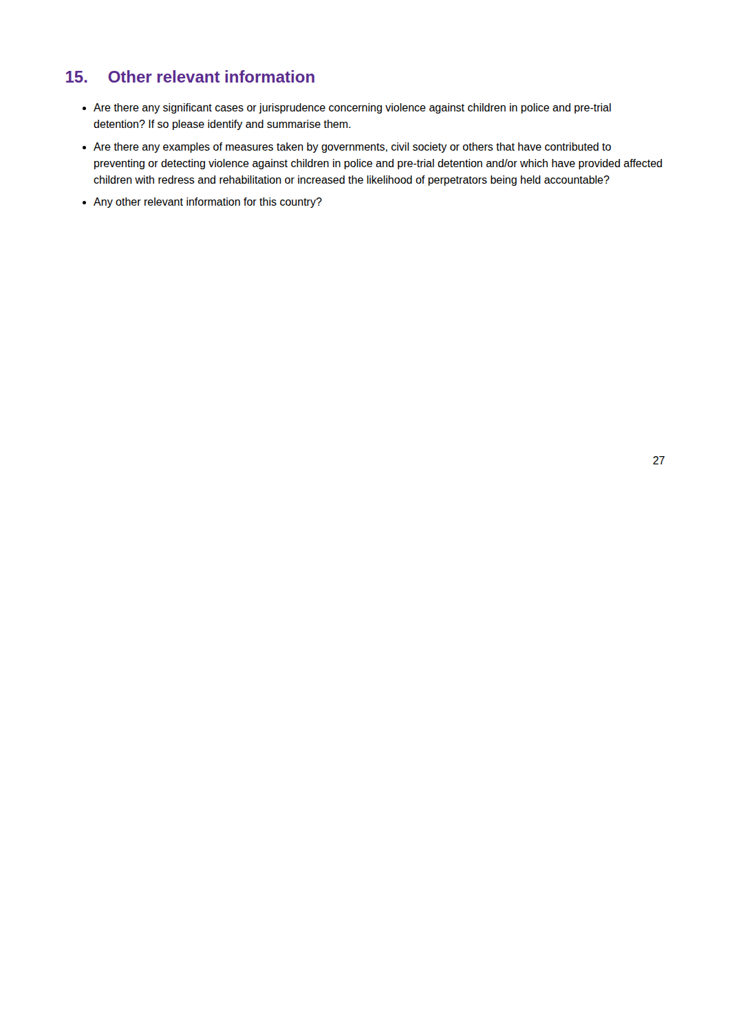15. Other relevant information
Are there any significant cases or jurisprudence concerning violence against children in police and pre-trial detention? If so please identify and summarise them.
Are there any examples of measures taken by governments, civil society or others that have contributed to preventing or detecting violence against children in police and pre-trial detention and/or which have provided affected children with redress and rehabilitation or increased the likelihood of perpetrators being held accountable?
Any other relevant information for this country?
27